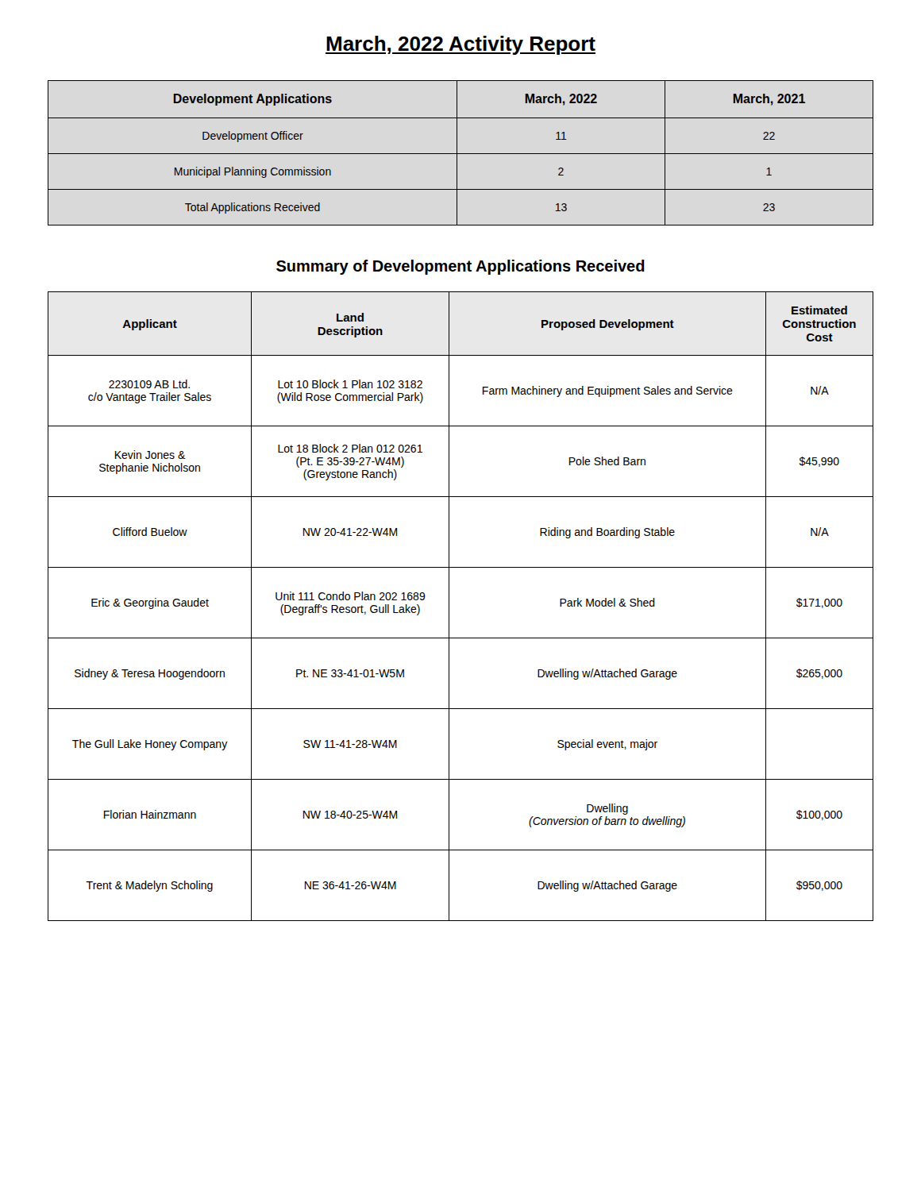March, 2022 Activity Report
| Development Applications | March, 2022 | March, 2021 |
| --- | --- | --- |
| Development Officer | 11 | 22 |
| Municipal Planning Commission | 2 | 1 |
| Total Applications Received | 13 | 23 |
Summary of Development Applications Received
| Applicant | Land Description | Proposed Development | Estimated Construction Cost |
| --- | --- | --- | --- |
| 2230109 AB Ltd. c/o Vantage Trailer Sales | Lot 10 Block 1 Plan 102 3182 (Wild Rose Commercial Park) | Farm Machinery and Equipment Sales and Service | N/A |
| Kevin Jones & Stephanie Nicholson | Lot 18 Block 2 Plan 012 0261 (Pt. E 35-39-27-W4M) (Greystone Ranch) | Pole Shed Barn | $45,990 |
| Clifford Buelow | NW 20-41-22-W4M | Riding and Boarding Stable | N/A |
| Eric & Georgina Gaudet | Unit 111 Condo Plan 202 1689 (Degraff's Resort, Gull Lake) | Park Model & Shed | $171,000 |
| Sidney & Teresa Hoogendoorn | Pt. NE 33-41-01-W5M | Dwelling w/Attached Garage | $265,000 |
| The Gull Lake Honey Company | SW 11-41-28-W4M | Special event, major | |
| Florian Hainzmann | NW 18-40-25-W4M | Dwelling (Conversion of barn to dwelling) | $100,000 |
| Trent & Madelyn Scholing | NE 36-41-26-W4M | Dwelling w/Attached Garage | $950,000 |